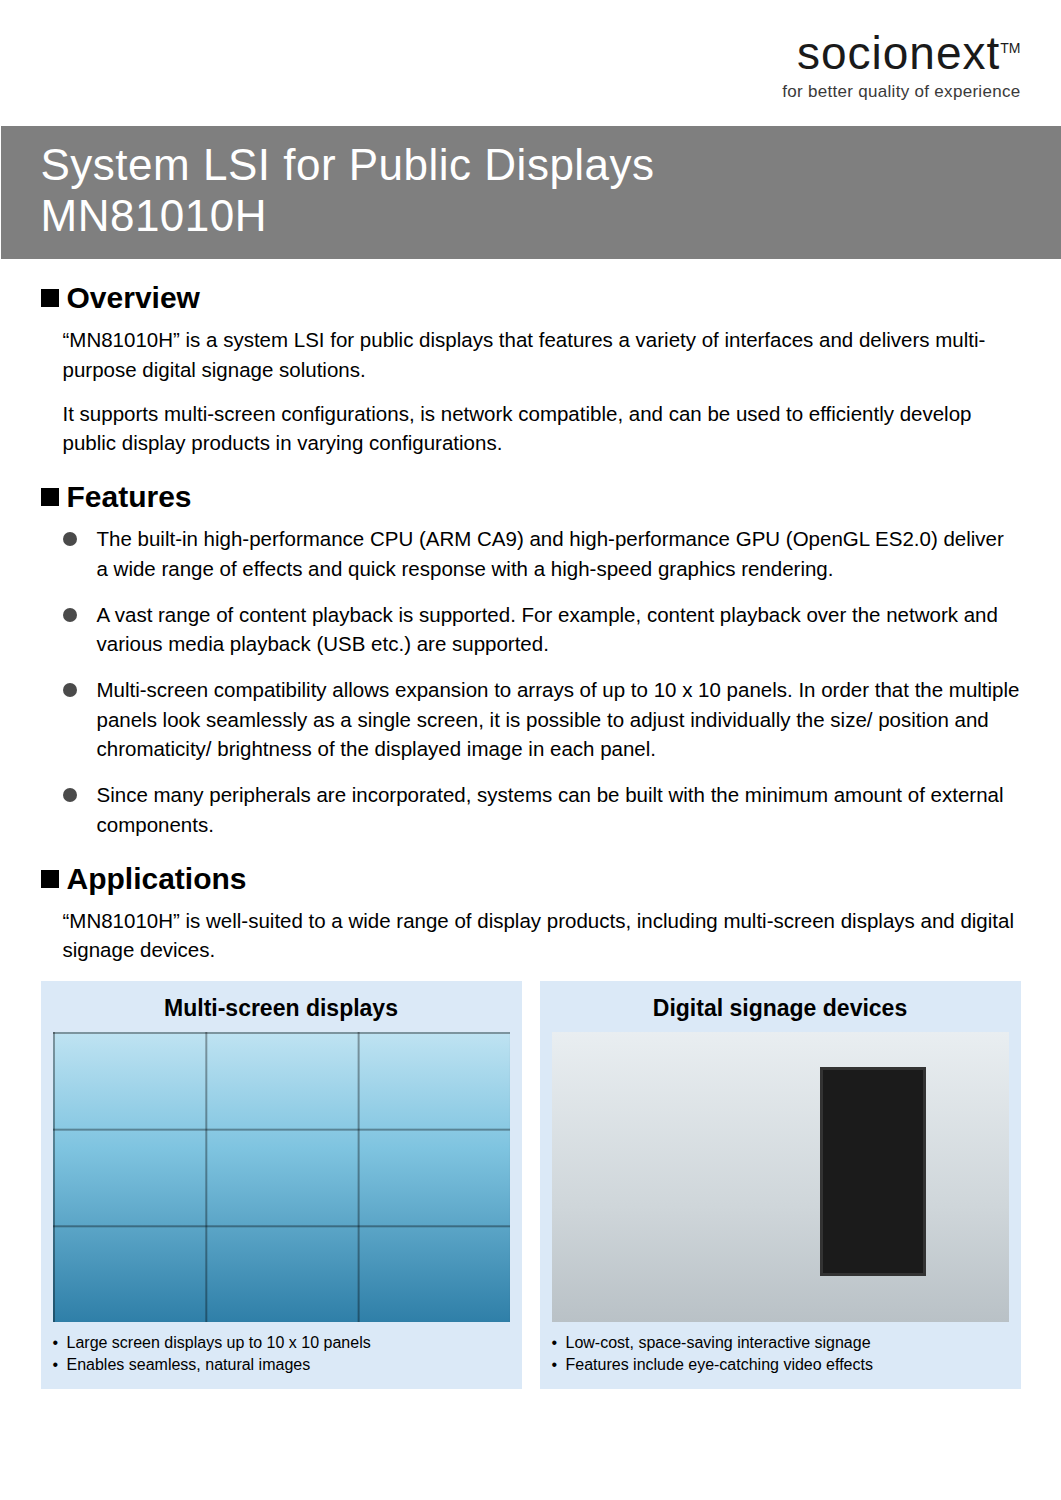socionextTM
for better quality of experience
System LSI for Public Displays
MN81010H
Overview
“MN81010H” is a system LSI for public displays that features a variety of interfaces and delivers multi-purpose digital signage solutions.
It supports multi-screen configurations, is network compatible, and can be used to efficiently develop public display products in varying configurations.
Features
The built-in high-performance CPU (ARM CA9) and high-performance GPU (OpenGL ES2.0) deliver a wide range of effects and quick response with a high-speed graphics rendering.
A vast range of content playback is supported. For example, content playback over the network and various media playback (USB etc.) are supported.
Multi-screen compatibility allows expansion to arrays of up to 10 x 10 panels. In order that the multiple panels look seamlessly as a single screen, it is possible to adjust individually the size/ position and chromaticity/ brightness of the displayed image in each panel.
Since many peripherals are incorporated, systems can be built with the minimum amount of external components.
Applications
“MN81010H” is well-suited to a wide range of display products, including multi-screen displays and digital signage devices.
Multi-screen displays
Large screen displays up to 10 x 10 panels
Enables seamless, natural images
Digital signage devices
Low-cost, space-saving interactive signage
Features include eye-catching video effects